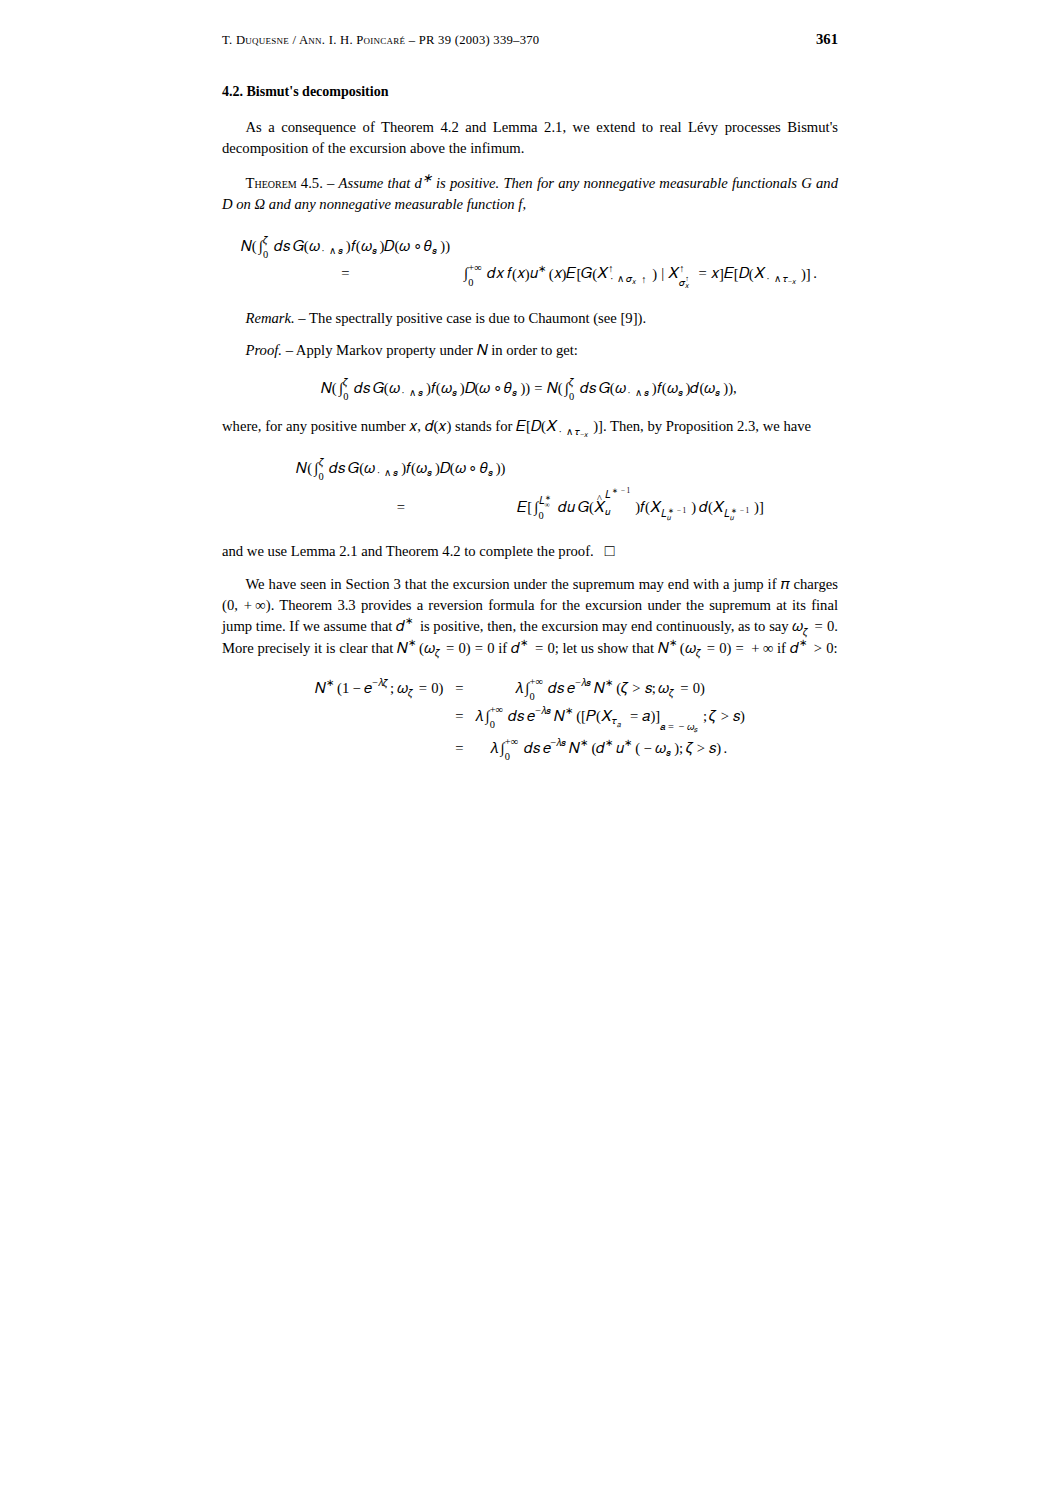T. Duquesne / Ann. I. H. Poincaré – PR 39 (2003) 339–370 361
4.2. Bismut's decomposition
As a consequence of Theorem 4.2 and Lemma 2.1, we extend to real Lévy processes Bismut's decomposition of the excursion above the infimum.
Theorem 4.5. – Assume that d∗ is positive. Then for any nonnegative measurable functionals G and D on Ω and any nonnegative measurable function f,
N ( ∫0ζ ds G(ω·∧s) f(ωs) D(ω∘θs) ) = ∫0+∞ dx f(x) u∗(x) E [ G(X·∧σx↑↑) | Xσx↑↑ =x ] E [ D(X·∧τ−x) ] .
Remark. – The spectrally positive case is due to Chaumont (see [9]).
Proof. – Apply Markov property under N in order to get:
N ( ∫0ζ ds G(ω·∧s) f(ωs) D(ω∘θs) ) = N ( ∫0ζ ds G(ω·∧s) f(ωs) d(ωs) ) ,
where, for any positive number x, d(x) stands for E[D(X·∧τ−x)]. Then, by Proposition 2.3, we have
N ( ∫0ζ ds G(ω·∧s) f(ωs) D(ω∘θs) ) = E [ ∫0L∞∗ du G(X^uL∗−1) f(XLu∗−1) d(XLu∗−1) ]
and we use Lemma 2.1 and Theorem 4.2 to complete the proof. □
We have seen in Section 3 that the excursion under the supremum may end with a jump if π charges (0,+∞). Theorem 3.3 provides a reversion formula for the excursion under the supremum at its final jump time. If we assume that d∗ is positive, then, the excursion may end continuously, as to say ωζ=0. More precisely it is clear that N∗(ωζ=0)=0 if d∗=0; let us show that N∗(ωζ=0)=+∞ if d∗>0:
N∗ (1−e−λζ;ωζ=0) = λ ∫0+∞ ds e−λs N∗ (ζ>s;ωζ=0) = λ ∫0+∞ ds e−λs N∗ ( [P(Xτa=a)] a=−ωs ;ζ>s ) = λ ∫0+∞ ds e−λs N∗ ( d∗ u∗ (−ωs) ;ζ>s ) .